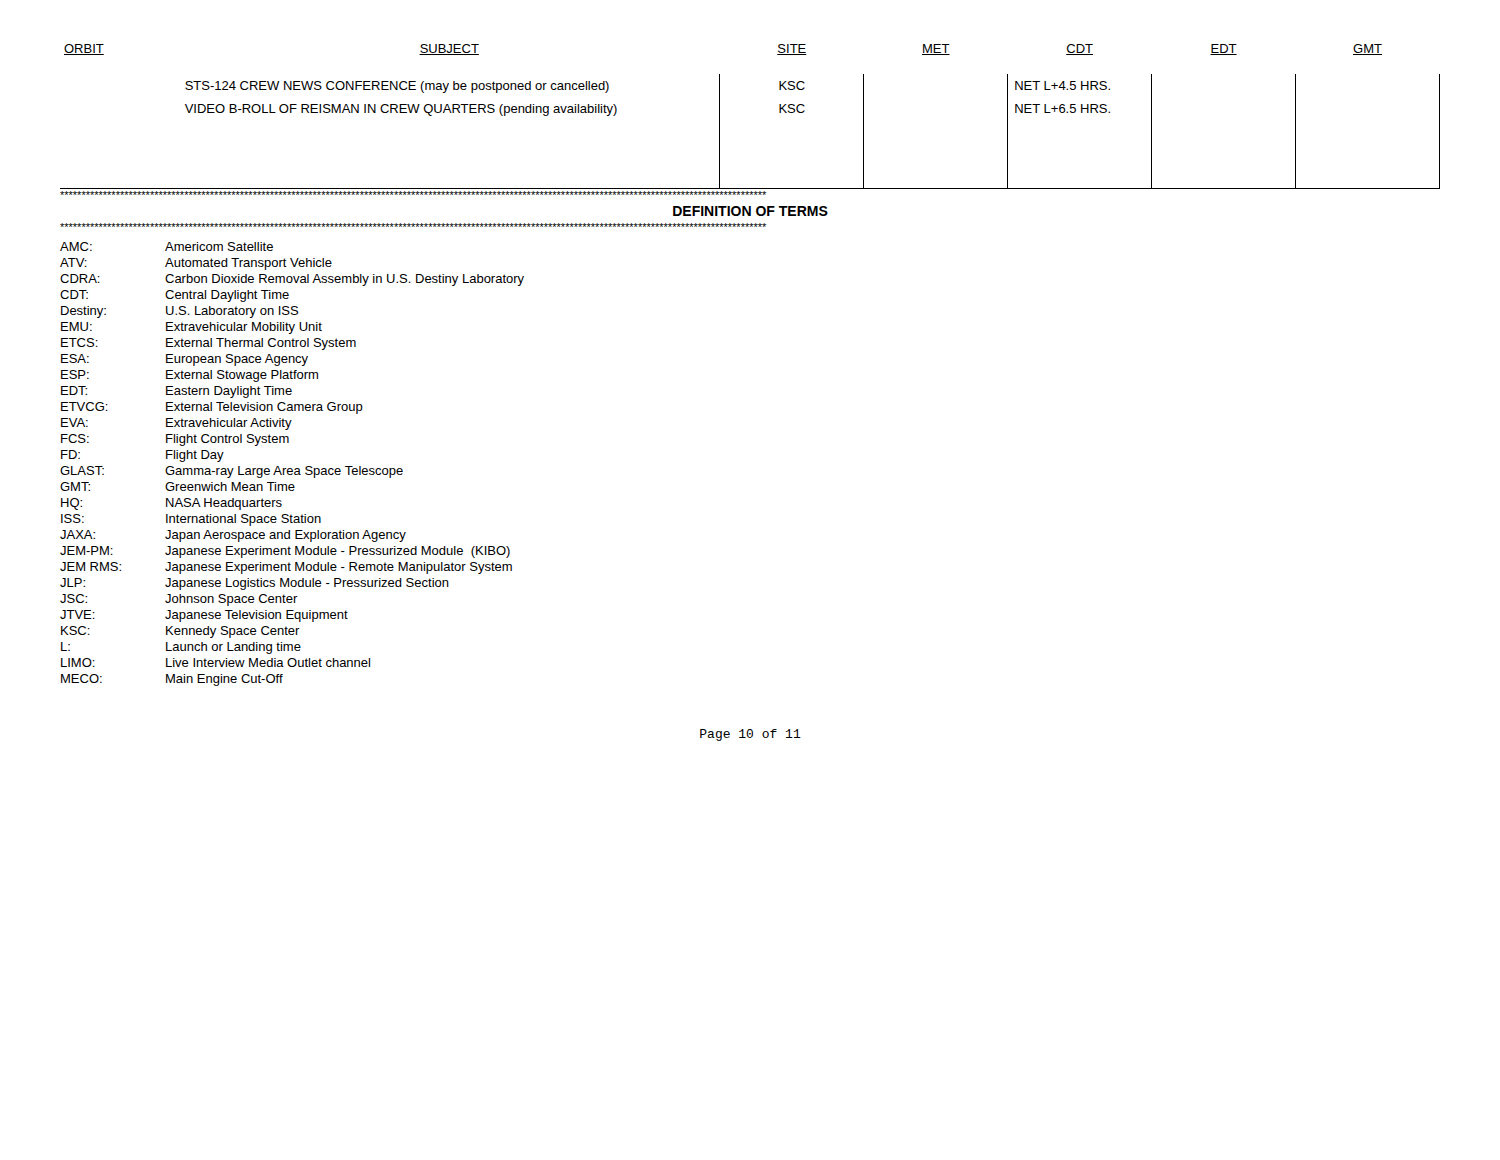| ORBIT | SUBJECT | SITE | MET | CDT | EDT | GMT |
| --- | --- | --- | --- | --- | --- | --- |
| | STS-124 CREW NEWS CONFERENCE (may be postponed or cancelled) | KSC | | NET L+4.5 HRS. | | |
| | VIDEO B-ROLL OF REISMAN IN CREW QUARTERS (pending availability) | KSC | | NET L+6.5 HRS. | | |
*********************************************************************************************************************************************************************
DEFINITION OF TERMS
*********************************************************************************************************************************************************************
| AMC: | Americom Satellite |
| ATV: | Automated Transport Vehicle |
| CDRA: | Carbon Dioxide Removal Assembly in U.S. Destiny Laboratory |
| CDT: | Central Daylight Time |
| Destiny: | U.S. Laboratory on ISS |
| EMU: | Extravehicular Mobility Unit |
| ETCS: | External Thermal Control System |
| ESA: | European Space Agency |
| ESP: | External Stowage Platform |
| EDT: | Eastern Daylight Time |
| ETVCG: | External Television Camera Group |
| EVA: | Extravehicular Activity |
| FCS: | Flight Control System |
| FD: | Flight Day |
| GLAST: | Gamma-ray Large Area Space Telescope |
| GMT: | Greenwich Mean Time |
| HQ: | NASA Headquarters |
| ISS: | International Space Station |
| JAXA: | Japan Aerospace and Exploration Agency |
| JEM-PM: | Japanese Experiment Module - Pressurized Module (KIBO) |
| JEM RMS: | Japanese Experiment Module - Remote Manipulator System |
| JLP: | Japanese Logistics Module - Pressurized Section |
| JSC: | Johnson Space Center |
| JTVE: | Japanese Television Equipment |
| KSC: | Kennedy Space Center |
| L: | Launch or Landing time |
| LIMO: | Live Interview Media Outlet channel |
| MECO: | Main Engine Cut-Off |
Page 10 of 11